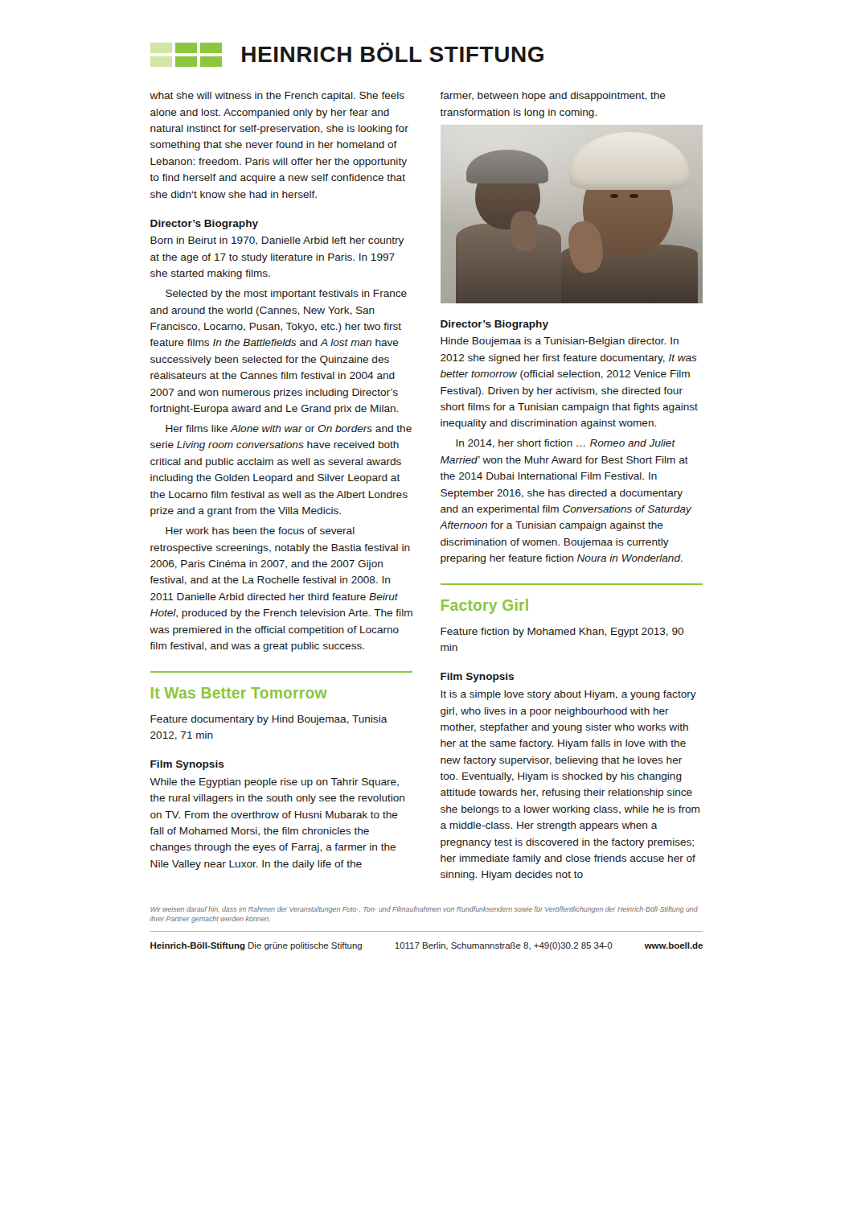HEINRICH BÖLL STIFTUNG
what she will witness in the French capital. She feels alone and lost. Accompanied only by her fear and natural instinct for self-preservation, she is looking for something that she never found in her homeland of Lebanon: freedom. Paris will offer her the opportunity to find herself and acquire a new self confidence that she didn‘t know she had in herself.
Director’s Biography
Born in Beirut in 1970, Danielle Arbid left her country at the age of 17 to study literature in Paris. In 1997 she started making films.
Selected by the most important festivals in France and around the world (Cannes, New York, San Francisco, Locarno, Pusan, Tokyo, etc.) her two first feature films In the Battlefields and A lost man have successively been selected for the Quinzaine des réalisateurs at the Cannes film festival in 2004 and 2007 and won numerous prizes including Director’s fortnight-Europa award and Le Grand prix de Milan.
Her films like Alone with war or On borders and the serie Living room conversations have received both critical and public acclaim as well as several awards including the Golden Leopard and Silver Leopard at the Locarno film festival as well as the Albert Londres prize and a grant from the Villa Medicis.
Her work has been the focus of several retrospective screenings, notably the Bastia festival in 2006, Paris Cinéma in 2007, and the 2007 Gijon festival, and at the La Rochelle festival in 2008. In 2011 Danielle Arbid directed her third feature Beirut Hotel, produced by the French television Arte. The film was premiered in the official competition of Locarno film festival, and was a great public success.
It Was Better Tomorrow
Feature documentary by Hind Boujemaa, Tunisia 2012, 71 min
Film Synopsis
While the Egyptian people rise up on Tahrir Square, the rural villagers in the south only see the revolution on TV. From the overthrow of Husni Mubarak to the fall of Mohamed Morsi, the film chronicles the changes through the eyes of Farraj, a farmer in the Nile Valley near Luxor. In the daily life of the
farmer, between hope and disappointment, the transformation is long in coming.
Director’s Biography
Hinde Boujemaa is a Tunisian-Belgian director. In 2012 she signed her first feature documentary, It was better tomorrow (official selection, 2012 Venice Film Festival). Driven by her activism, she directed four short films for a Tunisian campaign that fights against inequality and discrimination against women.
In 2014, her short fiction … Romeo and Juliet Married’ won the Muhr Award for Best Short Film at the 2014 Dubai International Film Festival. In September 2016, she has directed a documentary and an experimental film Conversations of Saturday Afternoon for a Tunisian campaign against the discrimination of women. Boujemaa is currently preparing her feature fiction Noura in Wonderland.
Factory Girl
Feature fiction by Mohamed Khan, Egypt 2013, 90 min
Film Synopsis
It is a simple love story about Hiyam, a young factory girl, who lives in a poor neighbourhood with her mother, stepfather and young sister who works with her at the same factory. Hiyam falls in love with the new factory supervisor, believing that he loves her too. Eventually, Hiyam is shocked by his changing attitude towards her, refusing their relationship since she belongs to a lower working class, while he is from a middle-class. Her strength appears when a pregnancy test is discovered in the factory premises; her immediate family and close friends accuse her of sinning. Hiyam decides not to
Wir weisen darauf hin, dass im Rahmen der Veranstaltungen Foto-, Ton- und Filmaufnahmen von Rundfunksendern sowie für Veröffentlichungen der Heinrich-Böll-Stiftung und ihrer Partner gemacht werden können.
Heinrich-Böll-Stiftung Die grüne politische Stiftung
10117 Berlin, Schumannstraße 8, +49(0)30.2 85 34-0
www.boell.de